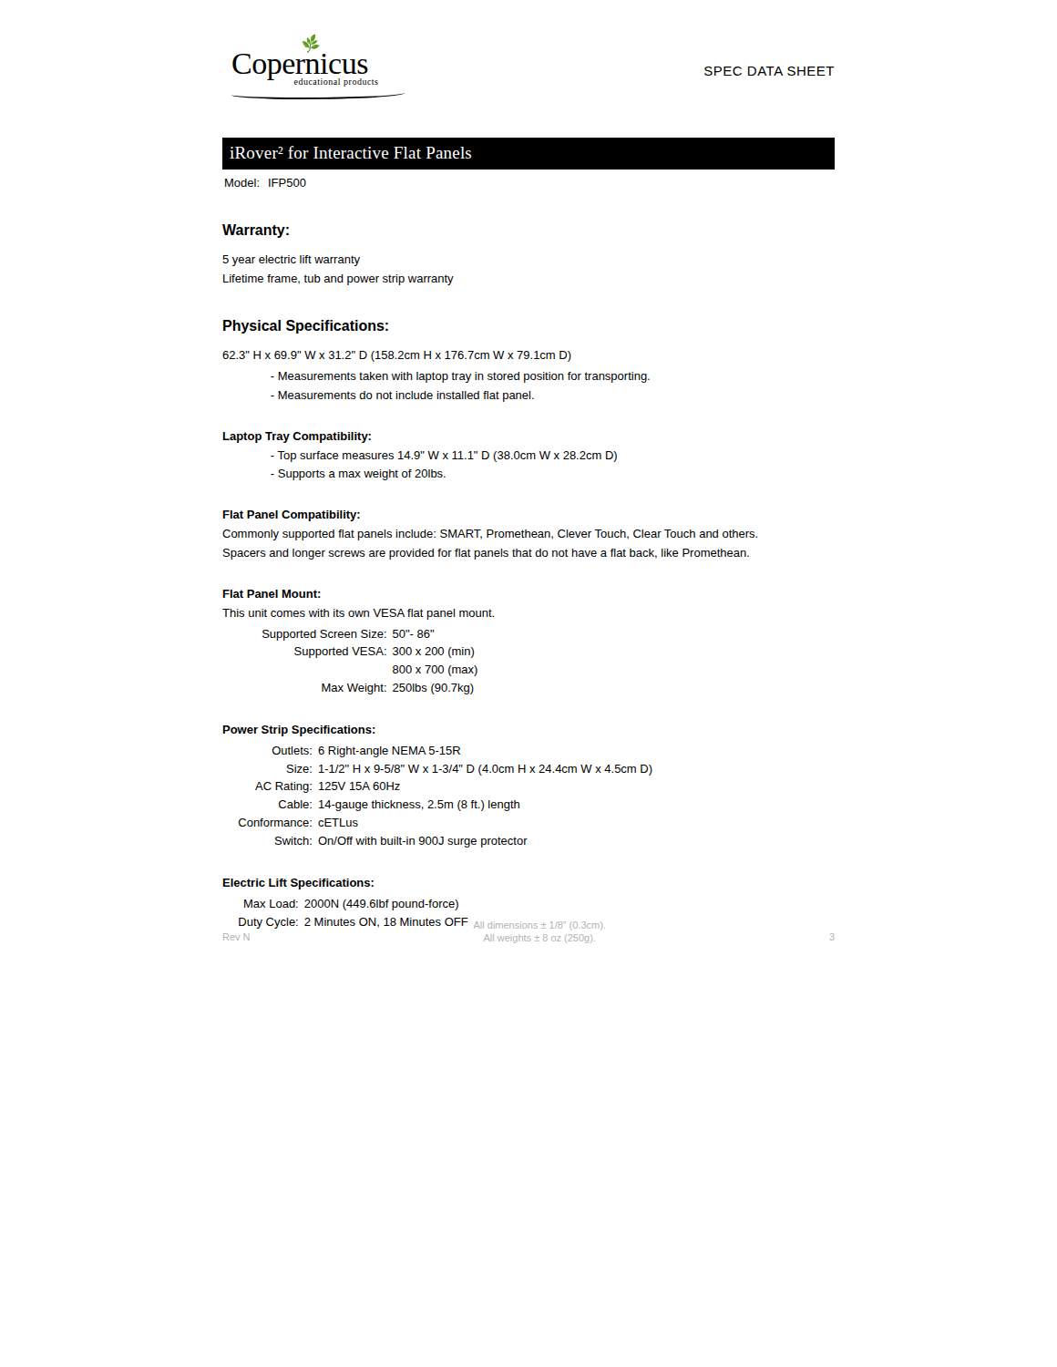C🌿opernicus
educational products
SPEC DATA SHEET
iRover² for Interactive Flat Panels
Model: IFP500
Warranty:
5 year electric lift warranty
Lifetime frame, tub and power strip warranty
Physical Specifications:
62.3" H x 69.9" W x 31.2" D (158.2cm H x 176.7cm W x 79.1cm D)
- Measurements taken with laptop tray in stored position for transporting.
- Measurements do not include installed flat panel.
Laptop Tray Compatibility:
- Top surface measures 14.9" W x 11.1" D (38.0cm W x 28.2cm D)
- Supports a max weight of 20lbs.
Flat Panel Compatibility:
Commonly supported flat panels include: SMART, Promethean, Clever Touch, Clear Touch and others.
Spacers and longer screws are provided for flat panels that do not have a flat back, like Promethean.
Flat Panel Mount:
This unit comes with its own VESA flat panel mount.
| Supported Screen Size: | 50"- 86" |
| Supported VESA: | 300 x 200 (min) |
| | 800 x 700 (max) |
| Max Weight: | 250lbs (90.7kg) |
Power Strip Specifications:
| Outlets: | 6 Right-angle NEMA 5-15R |
| Size: | 1-1/2" H x 9-5/8" W x 1-3/4" D (4.0cm H x 24.4cm W x 4.5cm D) |
| AC Rating: | 125V 15A 60Hz |
| Cable: | 14-gauge thickness, 2.5m (8 ft.) length |
| Conformance: | cETLus |
| Switch: | On/Off with built-in 900J surge protector |
Electric Lift Specifications:
| Max Load: | 2000N (449.6lbf pound-force) |
| Duty Cycle: | 2 Minutes ON, 18 Minutes OFF |
Rev N
All dimensions ± 1/8” (0.3cm).
All weights ± 8 oz (250g).
3